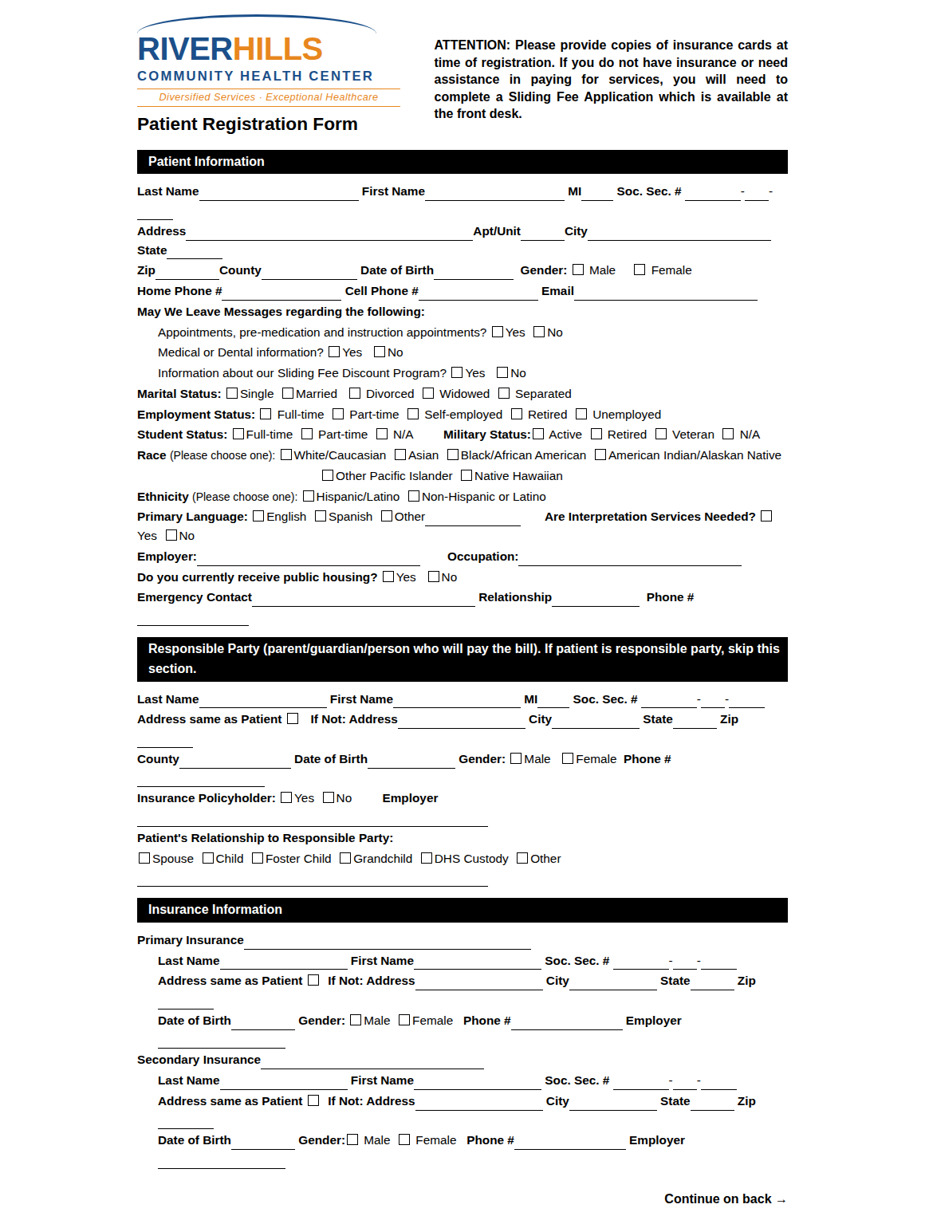RIVER HILLS
COMMUNITY HEALTH CENTER
Diversified Services · Exceptional Healthcare
Patient Registration Form
ATTENTION: Please provide copies of insurance cards at time of registration. If you do not have insurance or need assistance in paying for services, you will need to complete a Sliding Fee Application which is available at the front desk.
Patient Information
Last Name First Name MI Soc. Sec. # - -
Address Apt/Unit City State
Zip County Date of Birth Gender: Male Female
Home Phone # Cell Phone # Email
May We Leave Messages regarding the following:
Appointments, pre-medication and instruction appointments? Yes No
Medical or Dental information? Yes No
Information about our Sliding Fee Discount Program? Yes No
Marital Status: Single Married Divorced Widowed Separated
Employment Status: Full-time Part-time Self-employed Retired Unemployed
Student Status: Full-time Part-time N/A Military Status: Active Retired Veteran N/A
Race (Please choose one): White/Caucasian Asian Black/African American American Indian/Alaskan Native
Other Pacific Islander Native Hawaiian
Ethnicity (Please choose one): Hispanic/Latino Non-Hispanic or Latino
Primary Language: English Spanish Other Are Interpretation Services Needed? Yes No
Employer: Occupation:
Do you currently receive public housing? Yes No
Emergency Contact Relationship Phone #
Responsible Party (parent/guardian/person who will pay the bill). If patient is responsible party, skip this section.
Last Name First Name MI Soc. Sec. # - -
Address same as Patient If Not: Address City State Zip
County Date of Birth Gender: Male Female Phone #
Insurance Policyholder: Yes No Employer
Patient's Relationship to Responsible Party:
Spouse Child Foster Child Grandchild DHS Custody Other
Insurance Information
Primary Insurance
Last Name First Name Soc. Sec. # - -
Address same as Patient If Not: Address City State Zip
Date of Birth Gender: Male Female Phone # Employer
Secondary Insurance
Last Name First Name Soc. Sec. # - -
Address same as Patient If Not: Address City State Zip
Date of Birth Gender: Male Female Phone # Employer
Continue on back →